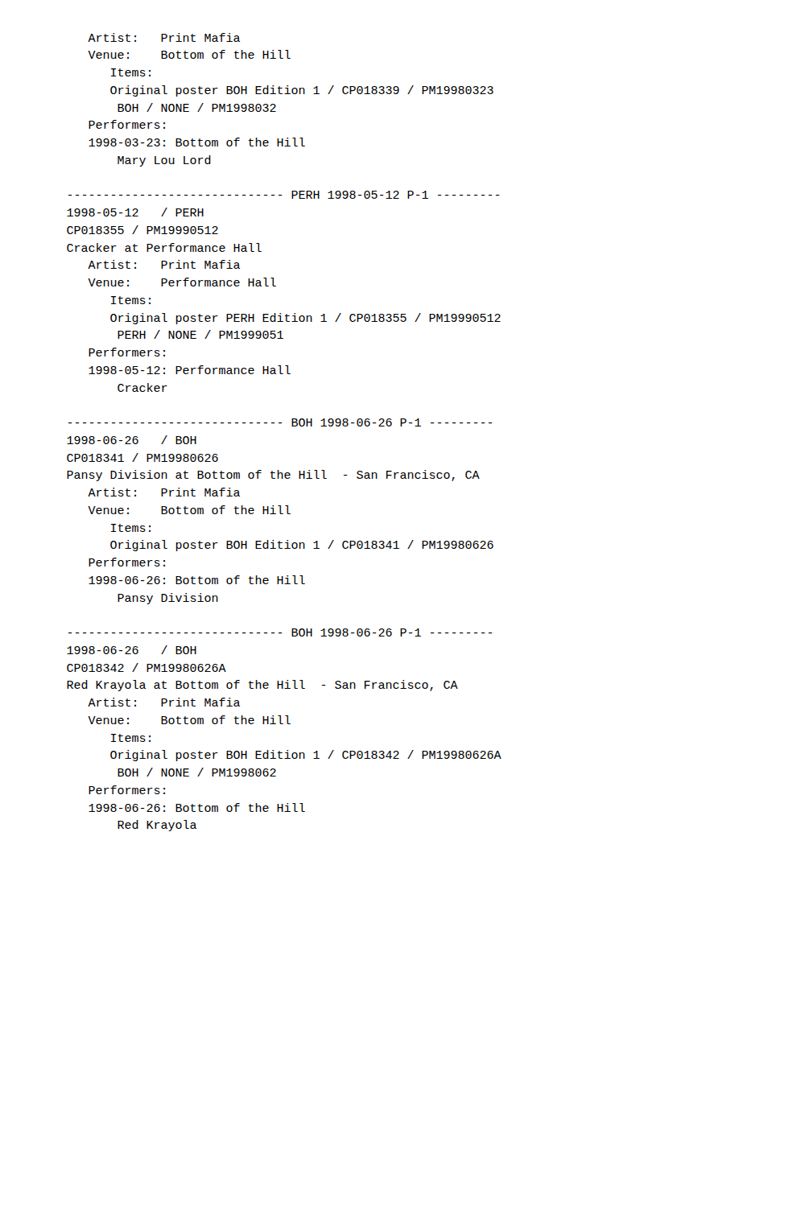Artist:   Print Mafia
   Venue:    Bottom of the Hill
      Items:
      Original poster BOH Edition 1 / CP018339 / PM19980323
       BOH / NONE / PM1998032
   Performers:
   1998-03-23: Bottom of the Hill
       Mary Lou Lord

------------------------------ PERH 1998-05-12 P-1 ---------
1998-05-12   / PERH 
CP018355 / PM19990512
Cracker at Performance Hall
   Artist:   Print Mafia
   Venue:    Performance Hall
      Items:
      Original poster PERH Edition 1 / CP018355 / PM19990512
       PERH / NONE / PM1999051
   Performers:
   1998-05-12: Performance Hall
       Cracker

------------------------------ BOH 1998-06-26 P-1 ---------
1998-06-26   / BOH 
CP018341 / PM19980626
Pansy Division at Bottom of the Hill  - San Francisco, CA
   Artist:   Print Mafia
   Venue:    Bottom of the Hill
      Items:
      Original poster BOH Edition 1 / CP018341 / PM19980626
   Performers:
   1998-06-26: Bottom of the Hill
       Pansy Division

------------------------------ BOH 1998-06-26 P-1 ---------
1998-06-26   / BOH 
CP018342 / PM19980626A
Red Krayola at Bottom of the Hill  - San Francisco, CA
   Artist:   Print Mafia
   Venue:    Bottom of the Hill
      Items:
      Original poster BOH Edition 1 / CP018342 / PM19980626A
       BOH / NONE / PM1998062
   Performers:
   1998-06-26: Bottom of the Hill
       Red Krayola